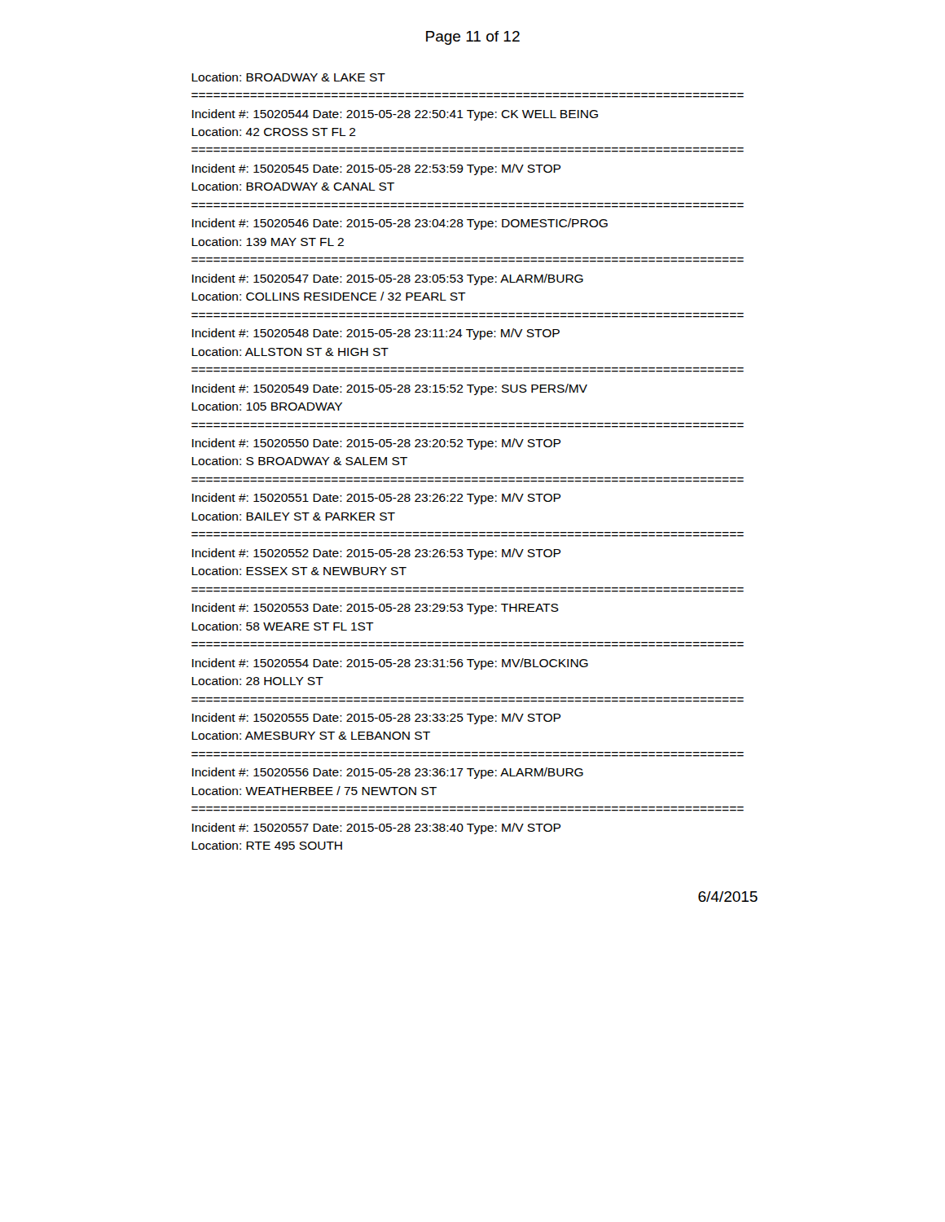Page 11 of 12
Location: BROADWAY & LAKE ST =========================================================================== Incident #: 15020544 Date: 2015-05-28 22:50:41 Type: CK WELL BEING Location: 42 CROSS ST FL 2 =========================================================================== Incident #: 15020545 Date: 2015-05-28 22:53:59 Type: M/V STOP Location: BROADWAY & CANAL ST =========================================================================== Incident #: 15020546 Date: 2015-05-28 23:04:28 Type: DOMESTIC/PROG Location: 139 MAY ST FL 2 =========================================================================== Incident #: 15020547 Date: 2015-05-28 23:05:53 Type: ALARM/BURG Location: COLLINS RESIDENCE / 32 PEARL ST =========================================================================== Incident #: 15020548 Date: 2015-05-28 23:11:24 Type: M/V STOP Location: ALLSTON ST & HIGH ST =========================================================================== Incident #: 15020549 Date: 2015-05-28 23:15:52 Type: SUS PERS/MV Location: 105 BROADWAY =========================================================================== Incident #: 15020550 Date: 2015-05-28 23:20:52 Type: M/V STOP Location: S BROADWAY & SALEM ST =========================================================================== Incident #: 15020551 Date: 2015-05-28 23:26:22 Type: M/V STOP Location: BAILEY ST & PARKER ST =========================================================================== Incident #: 15020552 Date: 2015-05-28 23:26:53 Type: M/V STOP Location: ESSEX ST & NEWBURY ST =========================================================================== Incident #: 15020553 Date: 2015-05-28 23:29:53 Type: THREATS Location: 58 WEARE ST FL 1ST =========================================================================== Incident #: 15020554 Date: 2015-05-28 23:31:56 Type: MV/BLOCKING Location: 28 HOLLY ST =========================================================================== Incident #: 15020555 Date: 2015-05-28 23:33:25 Type: M/V STOP Location: AMESBURY ST & LEBANON ST =========================================================================== Incident #: 15020556 Date: 2015-05-28 23:36:17 Type: ALARM/BURG Location: WEATHERBEE / 75 NEWTON ST =========================================================================== Incident #: 15020557 Date: 2015-05-28 23:38:40 Type: M/V STOP Location: RTE 495 SOUTH
6/4/2015